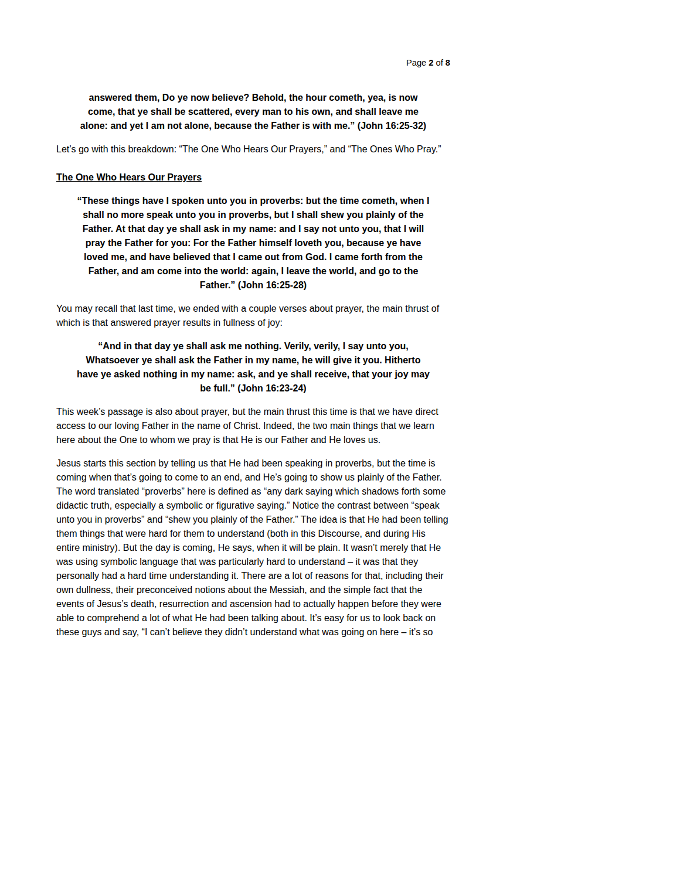Page 2 of 8
answered them, Do ye now believe? Behold, the hour cometh, yea, is now come, that ye shall be scattered, every man to his own, and shall leave me alone: and yet I am not alone, because the Father is with me.” (John 16:25-32)
Let’s go with this breakdown: “The One Who Hears Our Prayers,” and “The Ones Who Pray.”
The One Who Hears Our Prayers
“These things have I spoken unto you in proverbs: but the time cometh, when I shall no more speak unto you in proverbs, but I shall shew you plainly of the Father. At that day ye shall ask in my name: and I say not unto you, that I will pray the Father for you: For the Father himself loveth you, because ye have loved me, and have believed that I came out from God. I came forth from the Father, and am come into the world: again, I leave the world, and go to the Father.” (John 16:25-28)
You may recall that last time, we ended with a couple verses about prayer, the main thrust of which is that answered prayer results in fullness of joy:
“And in that day ye shall ask me nothing. Verily, verily, I say unto you, Whatsoever ye shall ask the Father in my name, he will give it you. Hitherto have ye asked nothing in my name: ask, and ye shall receive, that your joy may be full.” (John 16:23-24)
This week’s passage is also about prayer, but the main thrust this time is that we have direct access to our loving Father in the name of Christ. Indeed, the two main things that we learn here about the One to whom we pray is that He is our Father and He loves us.
Jesus starts this section by telling us that He had been speaking in proverbs, but the time is coming when that’s going to come to an end, and He’s going to show us plainly of the Father. The word translated “proverbs” here is defined as “any dark saying which shadows forth some didactic truth, especially a symbolic or figurative saying.” Notice the contrast between “speak unto you in proverbs” and “shew you plainly of the Father.” The idea is that He had been telling them things that were hard for them to understand (both in this Discourse, and during His entire ministry). But the day is coming, He says, when it will be plain. It wasn’t merely that He was using symbolic language that was particularly hard to understand – it was that they personally had a hard time understanding it. There are a lot of reasons for that, including their own dullness, their preconceived notions about the Messiah, and the simple fact that the events of Jesus’s death, resurrection and ascension had to actually happen before they were able to comprehend a lot of what He had been talking about. It’s easy for us to look back on these guys and say, “I can’t believe they didn’t understand what was going on here – it’s so